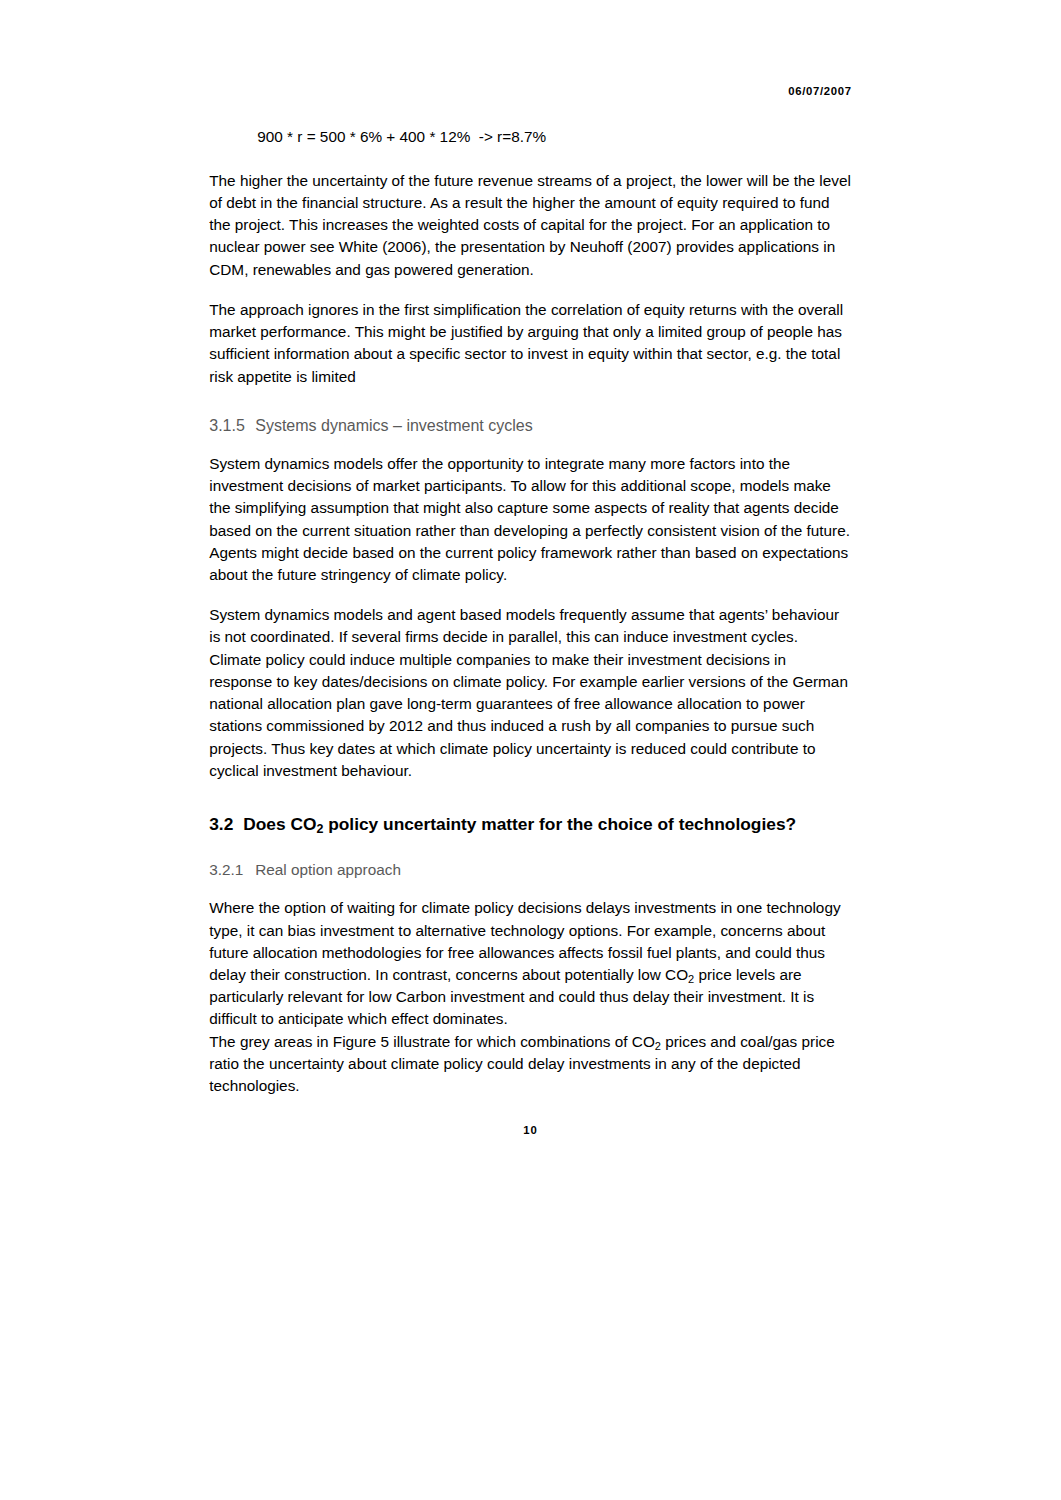06/07/2007
900 * r = 500 * 6% + 400 * 12% -> r=8.7%
The higher the uncertainty of the future revenue streams of a project, the lower will be the level of debt in the financial structure. As a result the higher the amount of equity required to fund the project. This increases the weighted costs of capital for the project. For an application to nuclear power see White (2006), the presentation by Neuhoff (2007) provides applications in CDM, renewables and gas powered generation.
The approach ignores in the first simplification the correlation of equity returns with the overall market performance. This might be justified by arguing that only a limited group of people has sufficient information about a specific sector to invest in equity within that sector, e.g. the total risk appetite is limited
3.1.5 Systems dynamics – investment cycles
System dynamics models offer the opportunity to integrate many more factors into the investment decisions of market participants. To allow for this additional scope, models make the simplifying assumption that might also capture some aspects of reality that agents decide based on the current situation rather than developing a perfectly consistent vision of the future. Agents might decide based on the current policy framework rather than based on expectations about the future stringency of climate policy.
System dynamics models and agent based models frequently assume that agents’ behaviour is not coordinated. If several firms decide in parallel, this can induce investment cycles. Climate policy could induce multiple companies to make their investment decisions in response to key dates/decisions on climate policy. For example earlier versions of the German national allocation plan gave long-term guarantees of free allowance allocation to power stations commissioned by 2012 and thus induced a rush by all companies to pursue such projects. Thus key dates at which climate policy uncertainty is reduced could contribute to cyclical investment behaviour.
3.2 Does CO2 policy uncertainty matter for the choice of technologies?
3.2.1 Real option approach
Where the option of waiting for climate policy decisions delays investments in one technology type, it can bias investment to alternative technology options. For example, concerns about future allocation methodologies for free allowances affects fossil fuel plants, and could thus delay their construction. In contrast, concerns about potentially low CO2 price levels are particularly relevant for low Carbon investment and could thus delay their investment. It is difficult to anticipate which effect dominates.
The grey areas in Figure 5 illustrate for which combinations of CO2 prices and coal/gas price ratio the uncertainty about climate policy could delay investments in any of the depicted technologies.
10